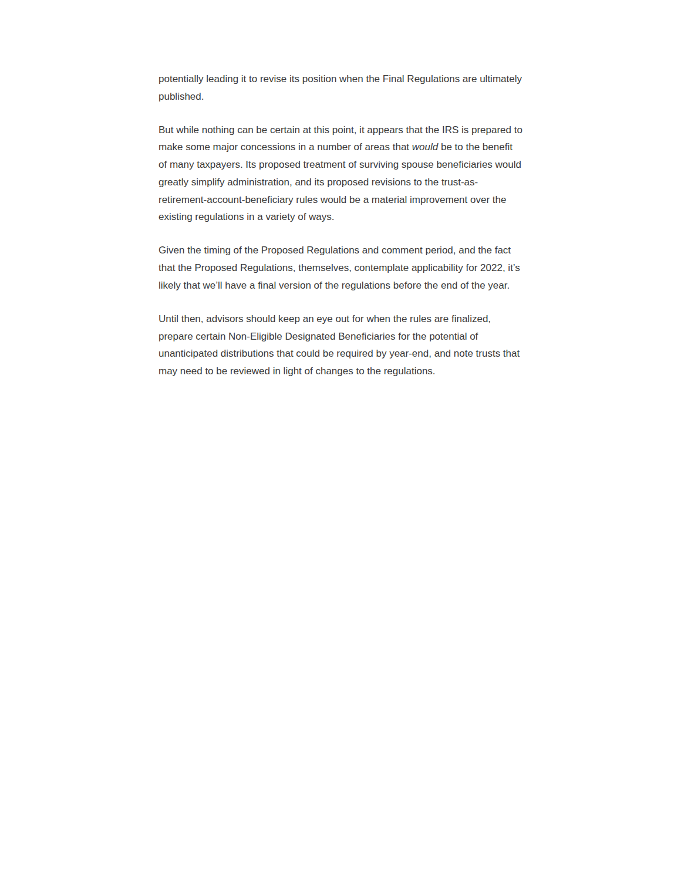potentially leading it to revise its position when the Final Regulations are ultimately published.
But while nothing can be certain at this point, it appears that the IRS is prepared to make some major concessions in a number of areas that would be to the benefit of many taxpayers. Its proposed treatment of surviving spouse beneficiaries would greatly simplify administration, and its proposed revisions to the trust-as-retirement-account-beneficiary rules would be a material improvement over the existing regulations in a variety of ways.
Given the timing of the Proposed Regulations and comment period, and the fact that the Proposed Regulations, themselves, contemplate applicability for 2022, it’s likely that we’ll have a final version of the regulations before the end of the year.
Until then, advisors should keep an eye out for when the rules are finalized, prepare certain Non-Eligible Designated Beneficiaries for the potential of unanticipated distributions that could be required by year-end, and note trusts that may need to be reviewed in light of changes to the regulations.